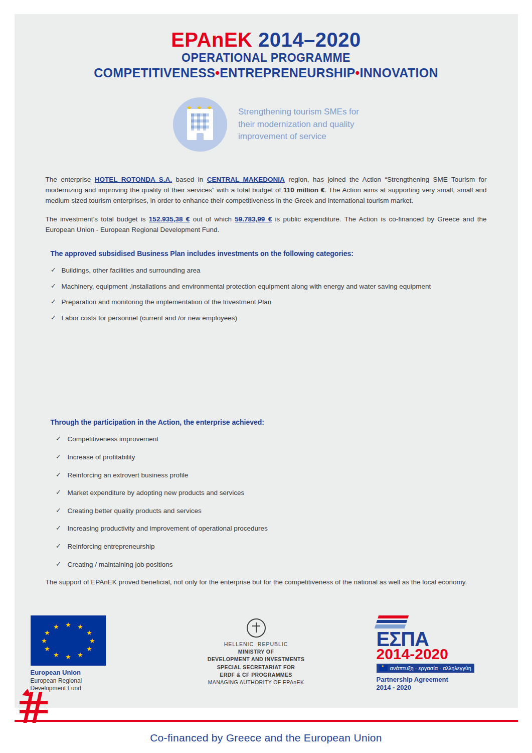EPAnEK 2014–2020
OPERATIONAL PROGRAMME
COMPETITIVENESS•ENTREPRENEURSHIP•INNOVATION
★ ★ ★
Strengthening tourism SMEs for
their modernization and quality
improvement of service
The enterprise HOTEL ROTONDA S.A. based in CENTRAL MAKEDONIA region, has joined the Action “Strengthening SME Tourism for modernizing and improving the quality of their services” with a total budget of 110 million €. The Action aims at supporting very small, small and medium sized tourism enterprises, in order to enhance their competitiveness in the Greek and international tourism market.
The investment’s total budget is 152.935,38 € out of which 59.783,99 € is public expenditure. The Action is co-financed by Greece and the European Union - European Regional Development Fund.
The approved subsidised Business Plan includes investments on the following categories:
Buildings, other facilities and surrounding area
Machinery, equipment ,installations and environmental protection equipment along with energy and water saving equipment
Preparation and monitoring the implementation of the Investment Plan
Labor costs for personnel (current and /or new employees)
Through the participation in the Action, the enterprise achieved:
Competitiveness improvement
Increase of profitability
Reinforcing an extrovert business profile
Market expenditure by adopting new products and services
Creating better quality products and services
Increasing productivity and improvement of operational procedures
Reinforcing entrepreneurship
Creating / maintaining job positions
The support of EPAnEK proved beneficial, not only for the enterprise but for the competitiveness of the national as well as the local economy.
★ ★ ★ ★ ★ ★ ★ ★ ★ ★ ★ ★
European Union European Regional
Development Fund
HELLENIC REPUBLIC
MINISTRY OF
DEVELOPMENT AND INVESTMENTS
SPECIAL SECRETARIAT FOR
ERDF & CF PROGRAMMES
MANAGING AUTHORITY OF EPAnEK
ΕΣΠΑ
2014-2020
ανάπτυξη - εργασία - αλληλεγγύη
Partnership Agreement
2014 - 2020
Co-financed by Greece and the European Union